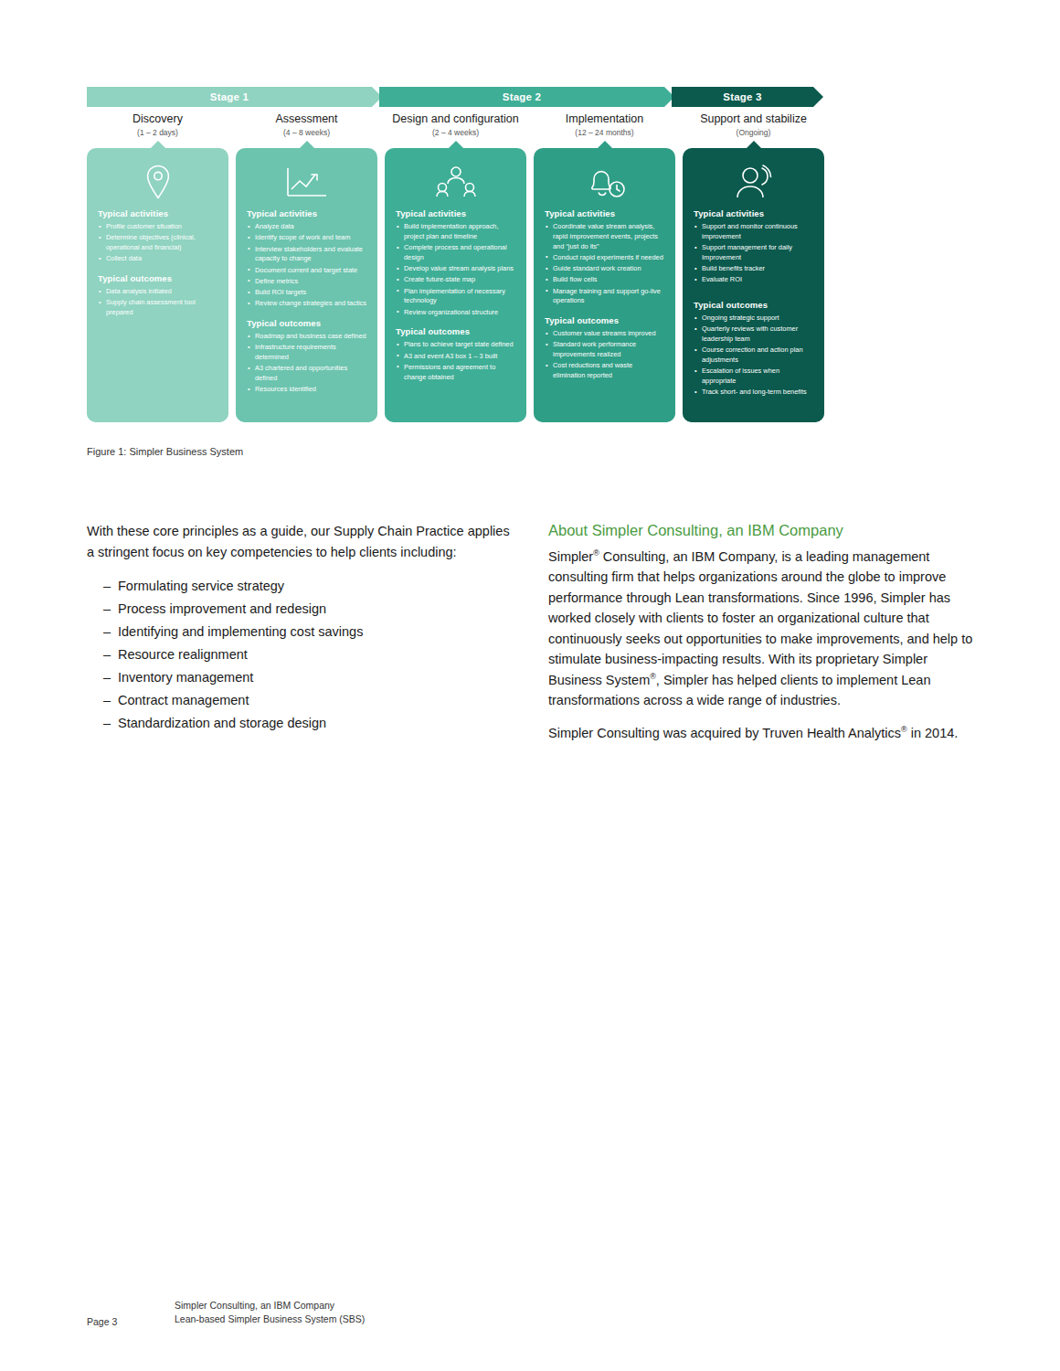Stage 1
Stage 2
Stage 3
Discovery(1 – 2 days)
Assessment(4 – 8 weeks)
Design and configuration(2 – 4 weeks)
Implementation(12 – 24 months)
Support and stabilize(Ongoing)
Typical activities
Profile customer situation
Determine objectives (clinical, operational and financial)
Collect data
Typical outcomes
Data analysis initiated
Supply chain assessment tool prepared
Typical activities
Analyze data
Identify scope of work and team
Interview stakeholders and evaluate capacity to change
Document current and target state
Define metrics
Build ROI targets
Review change strategies and tactics
Typical outcomes
Roadmap and business case defined
Infrastructure requirements determined
A3 chartered and opportunities defined
Resources identified
Typical activities
Build implementation approach, project plan and timeline
Complete process and operational design
Develop value stream analysis plans
Create future-state map
Plan implementation of necessary technology
Review organizational structure
Typical outcomes
Plans to achieve target state defined
A3 and event A3 box 1 – 3 built
Permissions and agreement to change obtained
Typical activities
Coordinate value stream analysis, rapid improvement events, projects and “just do its”
Conduct rapid experiments if needed
Guide standard work creation
Build flow cells
Manage training and support go-live operations
Typical outcomes
Customer value streams improved
Standard work performance improvements realized
Cost reductions and waste elimination reported
Typical activities
Support and monitor continuous improvement
Support management for daily Improvement
Build benefits tracker
Evaluate ROI
Typical outcomes
Ongoing strategic support
Quarterly reviews with customer leadership team
Course correction and action plan adjustments
Escalation of issues when appropriate
Track short- and long-term benefits
Figure 1: Simpler Business System
With these core principles as a guide, our Supply Chain Practice applies a stringent focus on key competencies to help clients including:
Formulating service strategy
Process improvement and redesign
Identifying and implementing cost savings
Resource realignment
Inventory management
Contract management
Standardization and storage design
About Simpler Consulting, an IBM Company
Simpler® Consulting, an IBM Company, is a leading management consulting firm that helps organizations around the globe to improve performance through Lean transformations. Since 1996, Simpler has worked closely with clients to foster an organizational culture that continuously seeks out opportunities to make improvements, and help to stimulate business-impacting results. With its proprietary Simpler Business System®, Simpler has helped clients to implement Lean transformations across a wide range of industries.
Simpler Consulting was acquired by Truven Health Analytics® in 2014.
Page 3
Simpler Consulting, an IBM Company
Lean-based Simpler Business System (SBS)